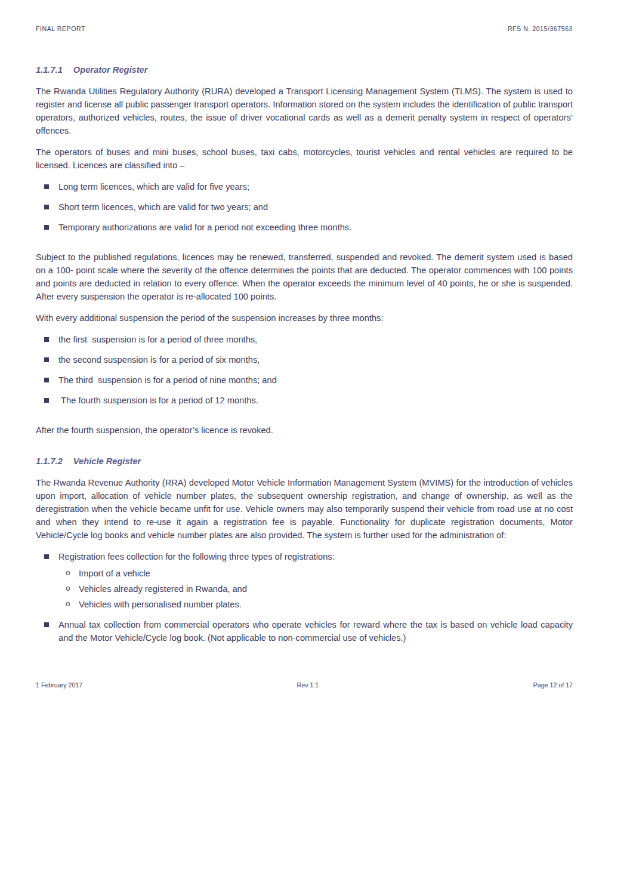FINAL REPORT RFS N. 2015/367563
1.1.7.1 Operator Register
The Rwanda Utilities Regulatory Authority (RURA) developed a Transport Licensing Management System (TLMS). The system is used to register and license all public passenger transport operators. Information stored on the system includes the identification of public transport operators, authorized vehicles, routes, the issue of driver vocational cards as well as a demerit penalty system in respect of operators’ offences.
The operators of buses and mini buses, school buses, taxi cabs, motorcycles, tourist vehicles and rental vehicles are required to be licensed. Licences are classified into –
Long term licences, which are valid for five years;
Short term licences, which are valid for two years; and
Temporary authorizations are valid for a period not exceeding three months.
Subject to the published regulations, licences may be renewed, transferred, suspended and revoked. The demerit system used is based on a 100- point scale where the severity of the offence determines the points that are deducted. The operator commences with 100 points and points are deducted in relation to every offence. When the operator exceeds the minimum level of 40 points, he or she is suspended. After every suspension the operator is re-allocated 100 points.
With every additional suspension the period of the suspension increases by three months:
the first suspension is for a period of three months,
the second suspension is for a period of six months,
The third suspension is for a period of nine months; and
The fourth suspension is for a period of 12 months.
After the fourth suspension, the operator’s licence is revoked.
1.1.7.2 Vehicle Register
The Rwanda Revenue Authority (RRA) developed Motor Vehicle Information Management System (MVIMS) for the introduction of vehicles upon import, allocation of vehicle number plates, the subsequent ownership registration, and change of ownership, as well as the deregistration when the vehicle became unfit for use. Vehicle owners may also temporarily suspend their vehicle from road use at no cost and when they intend to re-use it again a registration fee is payable. Functionality for duplicate registration documents, Motor Vehicle/Cycle log books and vehicle number plates are also provided. The system is further used for the administration of:
Registration fees collection for the following three types of registrations:
Import of a vehicle
Vehicles already registered in Rwanda, and
Vehicles with personalised number plates.
Annual tax collection from commercial operators who operate vehicles for reward where the tax is based on vehicle load capacity and the Motor Vehicle/Cycle log book. (Not applicable to non-commercial use of vehicles.)
1 February 2017 Rev 1.1 Page 12 of 17